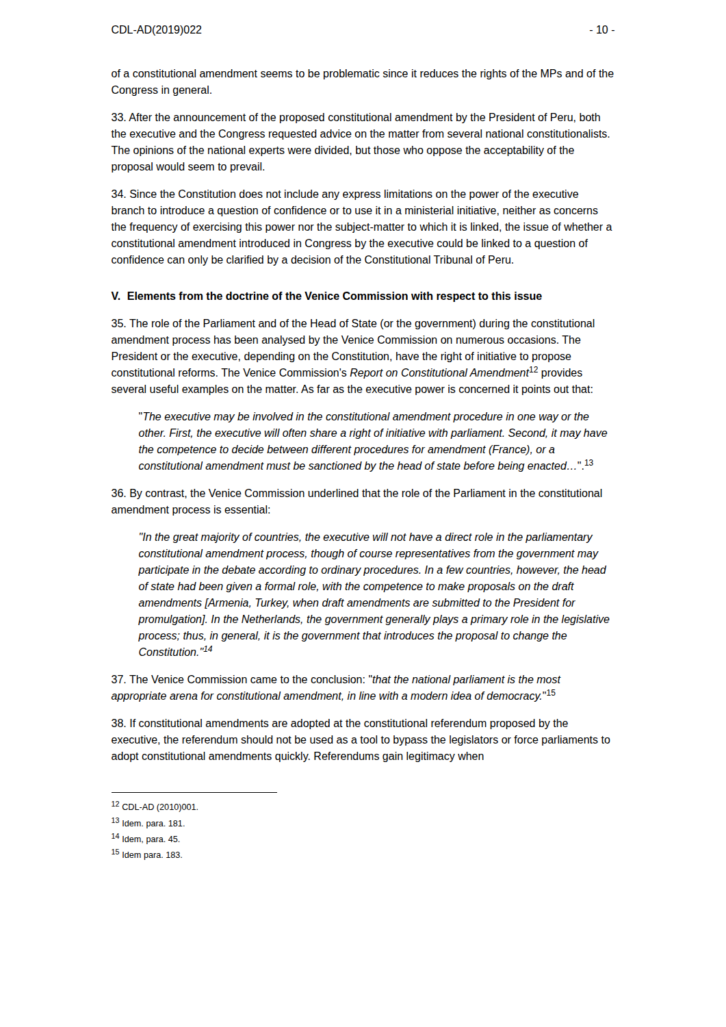CDL-AD(2019)022 - 10 -
of a constitutional amendment seems to be problematic since it reduces the rights of the MPs and of the Congress in general.
33. After the announcement of the proposed constitutional amendment by the President of Peru, both the executive and the Congress requested advice on the matter from several national constitutionalists. The opinions of the national experts were divided, but those who oppose the acceptability of the proposal would seem to prevail.
34. Since the Constitution does not include any express limitations on the power of the executive branch to introduce a question of confidence or to use it in a ministerial initiative, neither as concerns the frequency of exercising this power nor the subject-matter to which it is linked, the issue of whether a constitutional amendment introduced in Congress by the executive could be linked to a question of confidence can only be clarified by a decision of the Constitutional Tribunal of Peru.
V. Elements from the doctrine of the Venice Commission with respect to this issue
35. The role of the Parliament and of the Head of State (or the government) during the constitutional amendment process has been analysed by the Venice Commission on numerous occasions. The President or the executive, depending on the Constitution, have the right of initiative to propose constitutional reforms. The Venice Commission's Report on Constitutional Amendment12 provides several useful examples on the matter. As far as the executive power is concerned it points out that:
"The executive may be involved in the constitutional amendment procedure in one way or the other. First, the executive will often share a right of initiative with parliament. Second, it may have the competence to decide between different procedures for amendment (France), or a constitutional amendment must be sanctioned by the head of state before being enacted…".13
36. By contrast, the Venice Commission underlined that the role of the Parliament in the constitutional amendment process is essential:
"In the great majority of countries, the executive will not have a direct role in the parliamentary constitutional amendment process, though of course representatives from the government may participate in the debate according to ordinary procedures. In a few countries, however, the head of state had been given a formal role, with the competence to make proposals on the draft amendments [Armenia, Turkey, when draft amendments are submitted to the President for promulgation]. In the Netherlands, the government generally plays a primary role in the legislative process; thus, in general, it is the government that introduces the proposal to change the Constitution."14
37. The Venice Commission came to the conclusion: "that the national parliament is the most appropriate arena for constitutional amendment, in line with a modern idea of democracy."15
38. If constitutional amendments are adopted at the constitutional referendum proposed by the executive, the referendum should not be used as a tool to bypass the legislators or force parliaments to adopt constitutional amendments quickly. Referendums gain legitimacy when
12 CDL-AD (2010)001.
13 Idem. para. 181.
14 Idem, para. 45.
15 Idem para. 183.